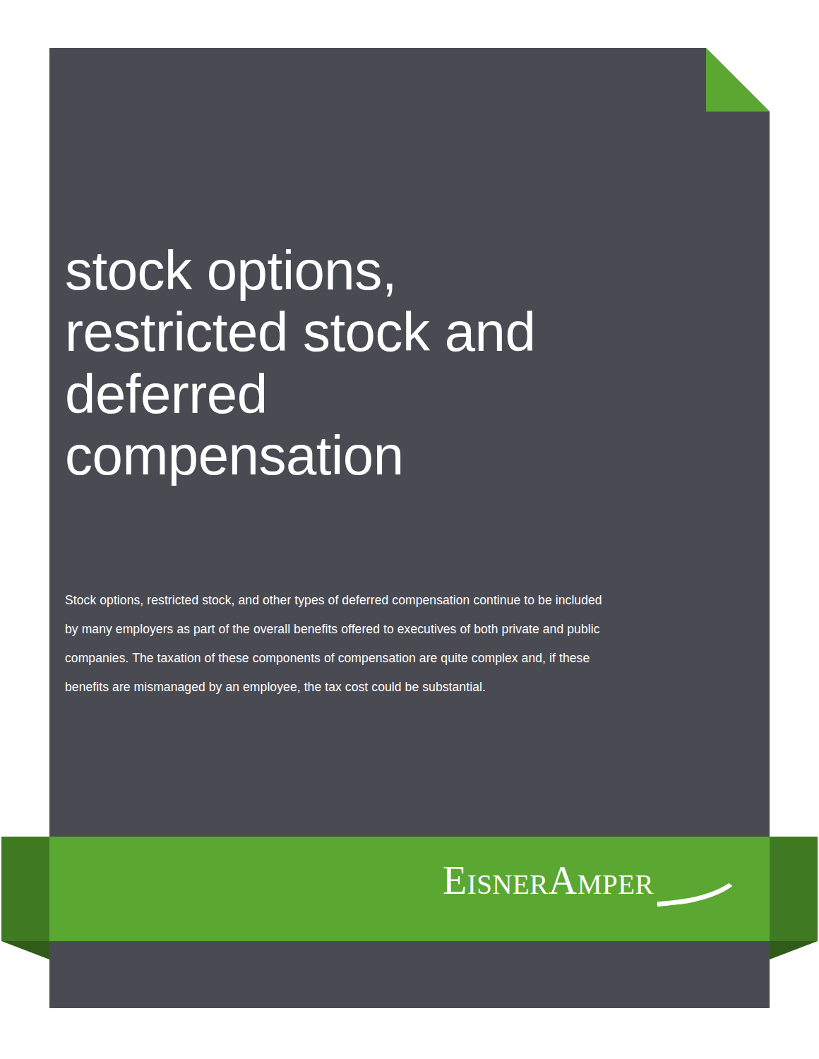stock options, restricted stock and deferred compensation
Stock options, restricted stock, and other types of deferred compensation continue to be included by many employers as part of the overall benefits offered to executives of both private and public companies. The taxation of these components of compensation are quite complex and, if these benefits are mismanaged by an employee, the tax cost could be substantial.
Eisner Amper